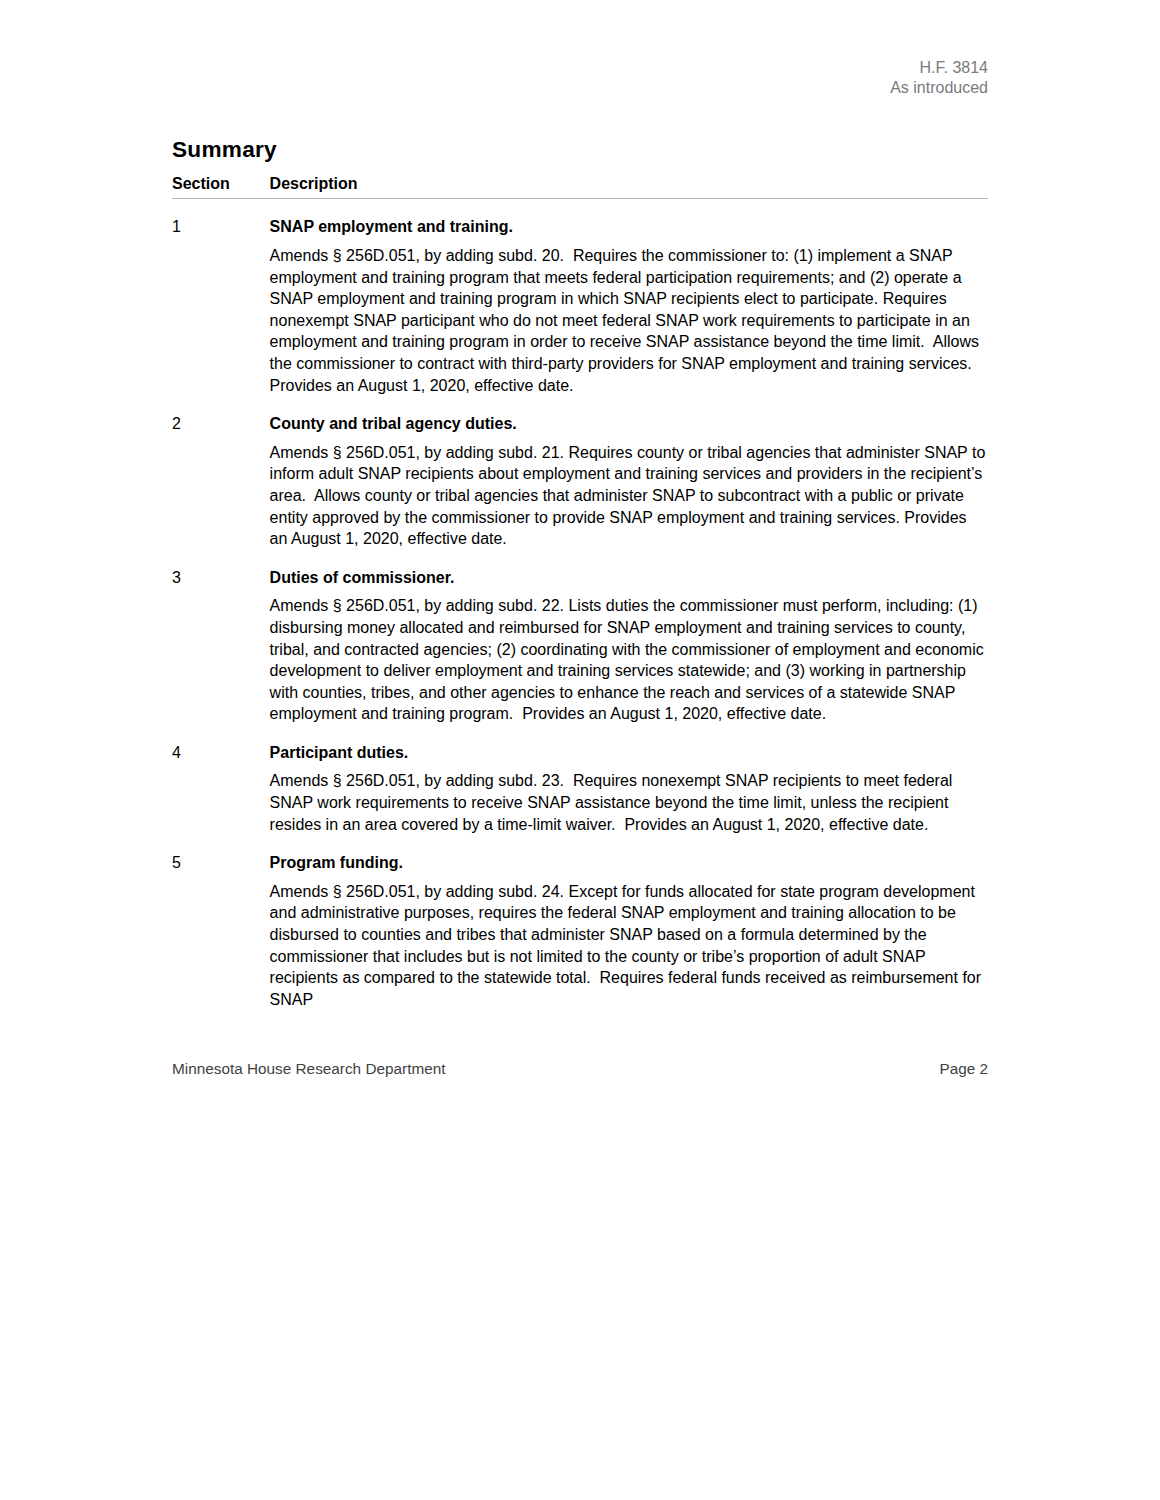H.F. 3814
As introduced
Summary
| Section | Description |
| --- | --- |
| 1 | SNAP employment and training. Amends § 256D.051, by adding subd. 20. Requires the commissioner to: (1) implement a SNAP employment and training program that meets federal participation requirements; and (2) operate a SNAP employment and training program in which SNAP recipients elect to participate. Requires nonexempt SNAP participant who do not meet federal SNAP work requirements to participate in an employment and training program in order to receive SNAP assistance beyond the time limit. Allows the commissioner to contract with third-party providers for SNAP employment and training services. Provides an August 1, 2020, effective date. |
| 2 | County and tribal agency duties. Amends § 256D.051, by adding subd. 21. Requires county or tribal agencies that administer SNAP to inform adult SNAP recipients about employment and training services and providers in the recipient’s area. Allows county or tribal agencies that administer SNAP to subcontract with a public or private entity approved by the commissioner to provide SNAP employment and training services. Provides an August 1, 2020, effective date. |
| 3 | Duties of commissioner. Amends § 256D.051, by adding subd. 22. Lists duties the commissioner must perform, including: (1) disbursing money allocated and reimbursed for SNAP employment and training services to county, tribal, and contracted agencies; (2) coordinating with the commissioner of employment and economic development to deliver employment and training services statewide; and (3) working in partnership with counties, tribes, and other agencies to enhance the reach and services of a statewide SNAP employment and training program. Provides an August 1, 2020, effective date. |
| 4 | Participant duties. Amends § 256D.051, by adding subd. 23. Requires nonexempt SNAP recipients to meet federal SNAP work requirements to receive SNAP assistance beyond the time limit, unless the recipient resides in an area covered by a time-limit waiver. Provides an August 1, 2020, effective date. |
| 5 | Program funding. Amends § 256D.051, by adding subd. 24. Except for funds allocated for state program development and administrative purposes, requires the federal SNAP employment and training allocation to be disbursed to counties and tribes that administer SNAP based on a formula determined by the commissioner that includes but is not limited to the county or tribe’s proportion of adult SNAP recipients as compared to the statewide total. Requires federal funds received as reimbursement for SNAP |
Minnesota House Research Department Page 2